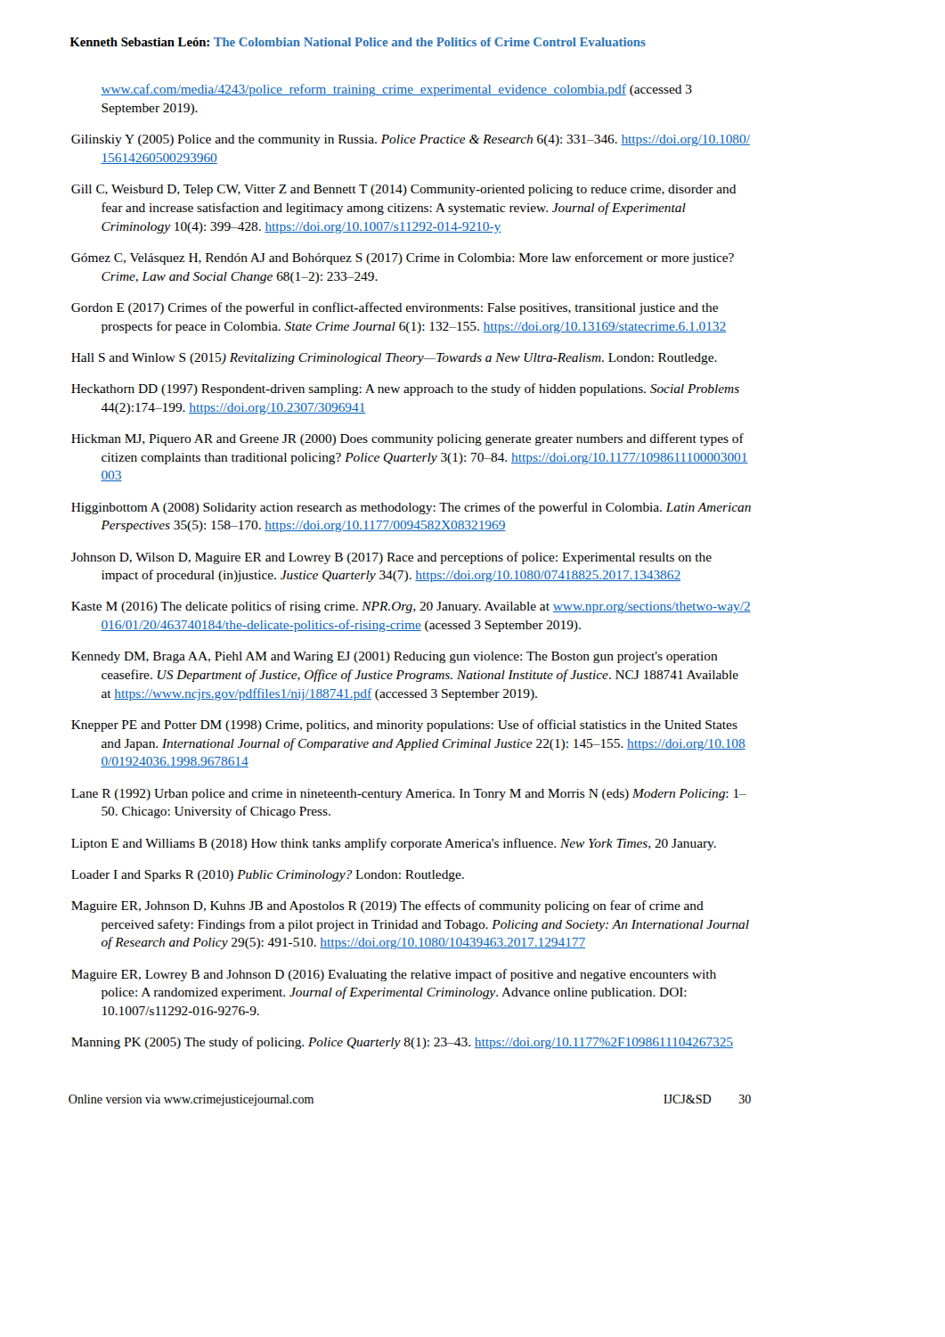Kenneth Sebastian León: The Colombian National Police and the Politics of Crime Control Evaluations
www.caf.com/media/4243/police_reform_training_crime_experimental_evidence_colombia.pdf (accessed 3 September 2019).
Gilinskiy Y (2005) Police and the community in Russia. Police Practice & Research 6(4): 331–346. https://doi.org/10.1080/15614260500293960
Gill C, Weisburd D, Telep CW, Vitter Z and Bennett T (2014) Community-oriented policing to reduce crime, disorder and fear and increase satisfaction and legitimacy among citizens: A systematic review. Journal of Experimental Criminology 10(4): 399–428. https://doi.org/10.1007/s11292-014-9210-y
Gómez C, Velásquez H, Rendón AJ and Bohórquez S (2017) Crime in Colombia: More law enforcement or more justice? Crime, Law and Social Change 68(1–2): 233–249.
Gordon E (2017) Crimes of the powerful in conflict-affected environments: False positives, transitional justice and the prospects for peace in Colombia. State Crime Journal 6(1): 132–155. https://doi.org/10.13169/statecrime.6.1.0132
Hall S and Winlow S (2015) Revitalizing Criminological Theory—Towards a New Ultra-Realism. London: Routledge.
Heckathorn DD (1997) Respondent-driven sampling: A new approach to the study of hidden populations. Social Problems 44(2):174–199. https://doi.org/10.2307/3096941
Hickman MJ, Piquero AR and Greene JR (2000) Does community policing generate greater numbers and different types of citizen complaints than traditional policing? Police Quarterly 3(1): 70–84. https://doi.org/10.1177/1098611100003001003
Higginbottom A (2008) Solidarity action research as methodology: The crimes of the powerful in Colombia. Latin American Perspectives 35(5): 158–170. https://doi.org/10.1177/0094582X08321969
Johnson D, Wilson D, Maguire ER and Lowrey B (2017) Race and perceptions of police: Experimental results on the impact of procedural (in)justice. Justice Quarterly 34(7). https://doi.org/10.1080/07418825.2017.1343862
Kaste M (2016) The delicate politics of rising crime. NPR.Org, 20 January. Available at www.npr.org/sections/thetwo-way/2016/01/20/463740184/the-delicate-politics-of-rising-crime (acessed 3 September 2019).
Kennedy DM, Braga AA, Piehl AM and Waring EJ (2001) Reducing gun violence: The Boston gun project's operation ceasefire. US Department of Justice, Office of Justice Programs. National Institute of Justice. NCJ 188741 Available at https://www.ncjrs.gov/pdffiles1/nij/188741.pdf (accessed 3 September 2019).
Knepper PE and Potter DM (1998) Crime, politics, and minority populations: Use of official statistics in the United States and Japan. International Journal of Comparative and Applied Criminal Justice 22(1): 145–155. https://doi.org/10.1080/01924036.1998.9678614
Lane R (1992) Urban police and crime in nineteenth-century America. In Tonry M and Morris N (eds) Modern Policing: 1–50. Chicago: University of Chicago Press.
Lipton E and Williams B (2018) How think tanks amplify corporate America's influence. New York Times, 20 January.
Loader I and Sparks R (2010) Public Criminology? London: Routledge.
Maguire ER, Johnson D, Kuhns JB and Apostolos R (2019) The effects of community policing on fear of crime and perceived safety: Findings from a pilot project in Trinidad and Tobago. Policing and Society: An International Journal of Research and Policy 29(5): 491-510. https://doi.org/10.1080/10439463.2017.1294177
Maguire ER, Lowrey B and Johnson D (2016) Evaluating the relative impact of positive and negative encounters with police: A randomized experiment. Journal of Experimental Criminology. Advance online publication. DOI: 10.1007/s11292-016-9276-9.
Manning PK (2005) The study of policing. Police Quarterly 8(1): 23–43. https://doi.org/10.1177%2F1098611104267325
Online version via www.crimejusticejournal.com
IJCJ&SD30